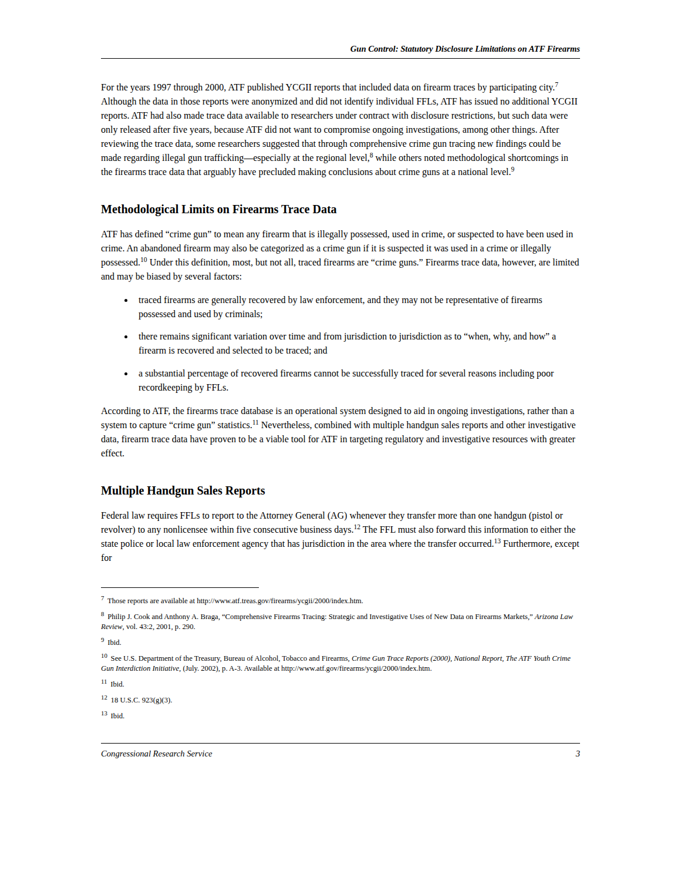Gun Control: Statutory Disclosure Limitations on ATF Firearms
For the years 1997 through 2000, ATF published YCGII reports that included data on firearm traces by participating city.7 Although the data in those reports were anonymized and did not identify individual FFLs, ATF has issued no additional YCGII reports. ATF had also made trace data available to researchers under contract with disclosure restrictions, but such data were only released after five years, because ATF did not want to compromise ongoing investigations, among other things. After reviewing the trace data, some researchers suggested that through comprehensive crime gun tracing new findings could be made regarding illegal gun trafficking—especially at the regional level,8 while others noted methodological shortcomings in the firearms trace data that arguably have precluded making conclusions about crime guns at a national level.9
Methodological Limits on Firearms Trace Data
ATF has defined “crime gun” to mean any firearm that is illegally possessed, used in crime, or suspected to have been used in crime. An abandoned firearm may also be categorized as a crime gun if it is suspected it was used in a crime or illegally possessed.10 Under this definition, most, but not all, traced firearms are “crime guns.” Firearms trace data, however, are limited and may be biased by several factors:
traced firearms are generally recovered by law enforcement, and they may not be representative of firearms possessed and used by criminals;
there remains significant variation over time and from jurisdiction to jurisdiction as to “when, why, and how” a firearm is recovered and selected to be traced; and
a substantial percentage of recovered firearms cannot be successfully traced for several reasons including poor recordkeeping by FFLs.
According to ATF, the firearms trace database is an operational system designed to aid in ongoing investigations, rather than a system to capture “crime gun” statistics.11 Nevertheless, combined with multiple handgun sales reports and other investigative data, firearm trace data have proven to be a viable tool for ATF in targeting regulatory and investigative resources with greater effect.
Multiple Handgun Sales Reports
Federal law requires FFLs to report to the Attorney General (AG) whenever they transfer more than one handgun (pistol or revolver) to any nonlicensee within five consecutive business days.12 The FFL must also forward this information to either the state police or local law enforcement agency that has jurisdiction in the area where the transfer occurred.13 Furthermore, except for
7 Those reports are available at http://www.atf.treas.gov/firearms/ycgii/2000/index.htm.
8 Philip J. Cook and Anthony A. Braga, “Comprehensive Firearms Tracing: Strategic and Investigative Uses of New Data on Firearms Markets,” Arizona Law Review, vol. 43:2, 2001, p. 290.
9 Ibid.
10 See U.S. Department of the Treasury, Bureau of Alcohol, Tobacco and Firearms, Crime Gun Trace Reports (2000), National Report, The ATF Youth Crime Gun Interdiction Initiative, (July. 2002), p. A-3. Available at http://www.atf.gov/firearms/ycgii/2000/index.htm.
11 Ibid.
12 18 U.S.C. 923(g)(3).
13 Ibid.
Congressional Research Service 3